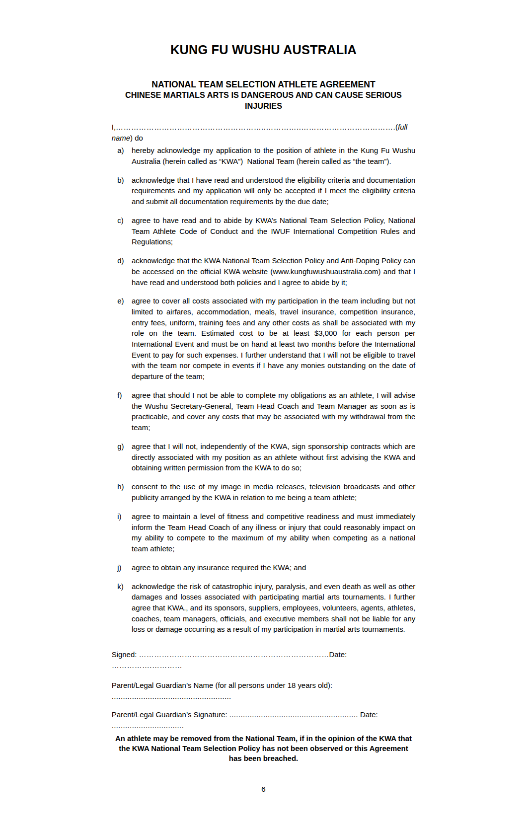KUNG FU WUSHU AUSTRALIA
NATIONAL TEAM SELECTION ATHLETE AGREEMENT CHINESE MARTIALS ARTS IS DANGEROUS AND CAN CAUSE SERIOUS INJURIES
I,…………………………………………………..…………..……………………………….(full name) do
a) hereby acknowledge my application to the position of athlete in the Kung Fu Wushu Australia (herein called as “KWA”) National Team (herein called as “the team”).
b) acknowledge that I have read and understood the eligibility criteria and documentation requirements and my application will only be accepted if I meet the eligibility criteria and submit all documentation requirements by the due date;
c) agree to have read and to abide by KWA’s National Team Selection Policy, National Team Athlete Code of Conduct and the IWUF International Competition Rules and Regulations;
d) acknowledge that the KWA National Team Selection Policy and Anti-Doping Policy can be accessed on the official KWA website (www.kungfuwushuaustralia.com) and that I have read and understood both policies and I agree to abide by it;
e) agree to cover all costs associated with my participation in the team including but not limited to airfares, accommodation, meals, travel insurance, competition insurance, entry fees, uniform, training fees and any other costs as shall be associated with my role on the team. Estimated cost to be at least $3,000 for each person per International Event and must be on hand at least two months before the International Event to pay for such expenses. I further understand that I will not be eligible to travel with the team nor compete in events if I have any monies outstanding on the date of departure of the team;
f) agree that should I not be able to complete my obligations as an athlete, I will advise the Wushu Secretary-General, Team Head Coach and Team Manager as soon as is practicable, and cover any costs that may be associated with my withdrawal from the team;
g) agree that I will not, independently of the KWA, sign sponsorship contracts which are directly associated with my position as an athlete without first advising the KWA and obtaining written permission from the KWA to do so;
h) consent to the use of my image in media releases, television broadcasts and other publicity arranged by the KWA in relation to me being a team athlete;
i) agree to maintain a level of fitness and competitive readiness and must immediately inform the Team Head Coach of any illness or injury that could reasonably impact on my ability to compete to the maximum of my ability when competing as a national team athlete;
j) agree to obtain any insurance required the KWA; and
k) acknowledge the risk of catastrophic injury, paralysis, and even death as well as other damages and losses associated with participating martial arts tournaments. I further agree that KWA., and its sponsors, suppliers, employees, volunteers, agents, athletes, coaches, team managers, officials, and executive members shall not be liable for any loss or damage occurring as a result of my participation in martial arts tournaments.
Signed: …………………………………………………………………Date: …………….…………
Parent/Legal Guardian’s Name (for all persons under 18 years old): .....................................................
Parent/Legal Guardian’s Signature: ......................................................... Date: ................................
An athlete may be removed from the National Team, if in the opinion of the KWA that the KWA National Team Selection Policy has not been observed or this Agreement has been breached.
6